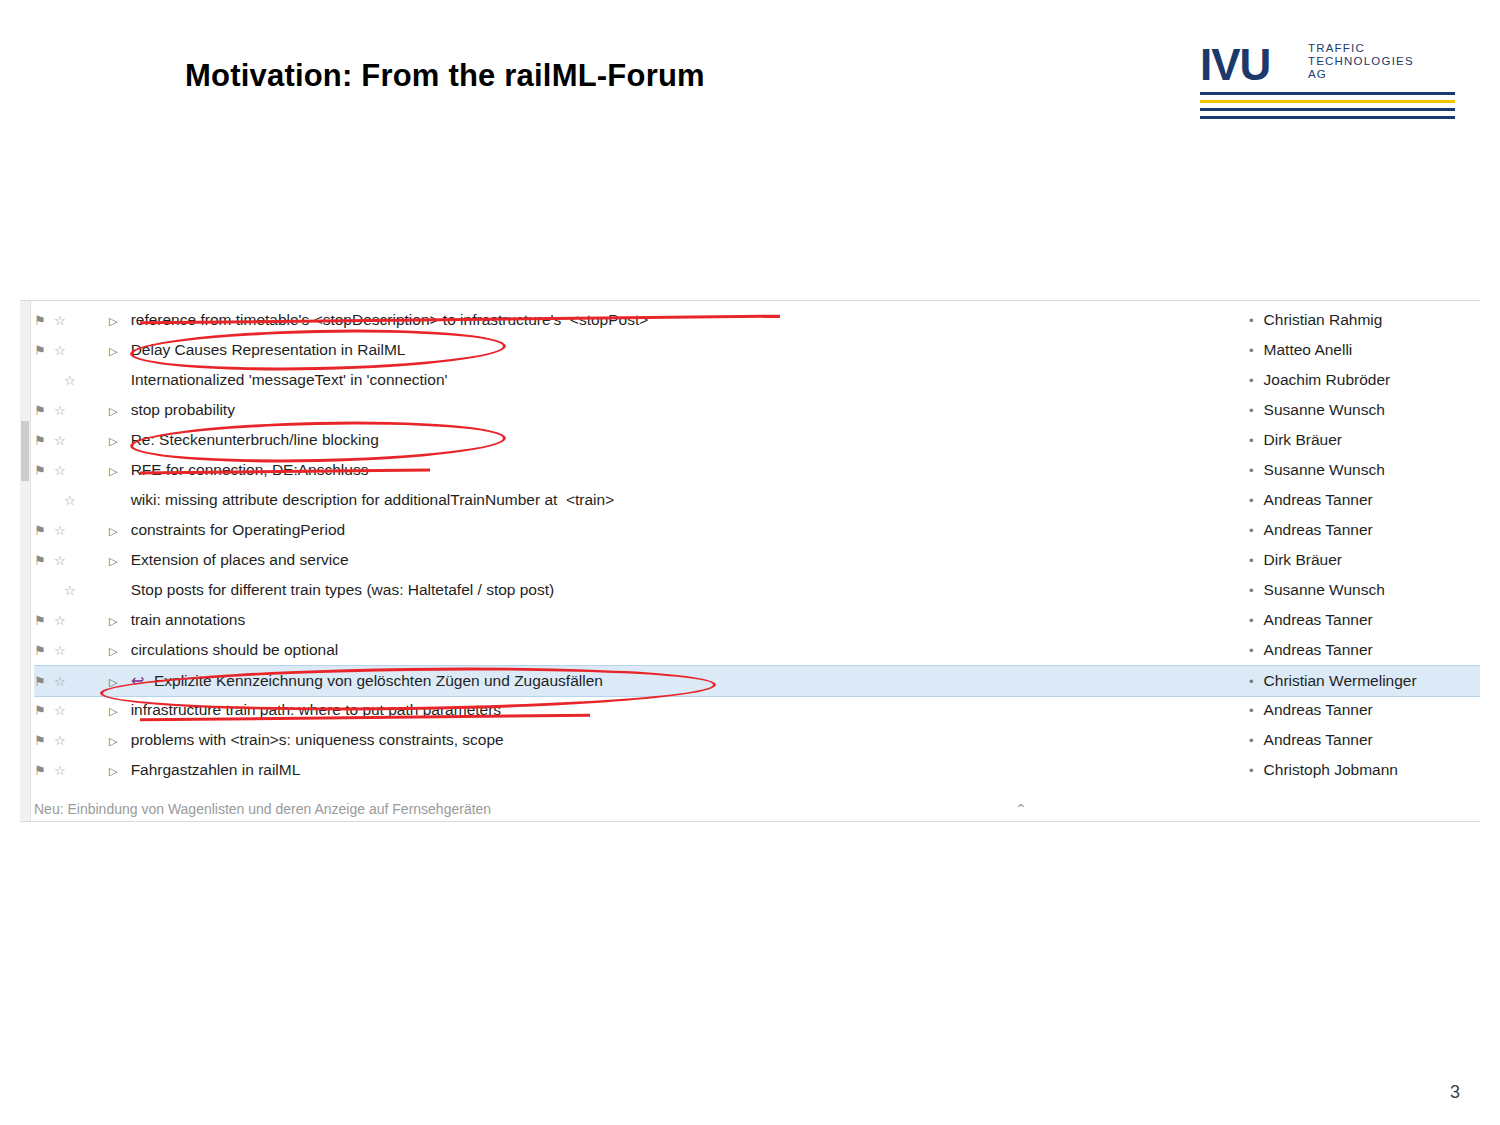Motivation: From the railML-Forum
IVU
TRAFFIC
TECHNOLOGIES
AG
⚑☆ ▷ reference from timetable's <stopDescription> to infrastructure's <stopPost> •Christian Rahmig
⚑☆ ▷ Delay Causes Representation in RailML •Matteo Anelli
☆ ▷ Internationalized 'messageText' in 'connection' •Joachim Rubröder
⚑☆ ▷ stop probability •Susanne Wunsch
⚑☆ ▷ Re: Steckenunterbruch/line blocking •Dirk Bräuer
⚑☆ ▷ RFE for connection, DE:Anschluss •Susanne Wunsch
☆ ▷ wiki: missing attribute description for additionalTrainNumber at <train> •Andreas Tanner
⚑☆ ▷ constraints for OperatingPeriod •Andreas Tanner
⚑☆ ▷ Extension of places and service •Dirk Bräuer
☆ ▷ Stop posts for different train types (was: Haltetafel / stop post) •Susanne Wunsch
⚑☆ ▷ train annotations •Andreas Tanner
⚑☆ ▷ circulations should be optional •Andreas Tanner
⚑☆ ▷ ↩ Explizite Kennzeichnung von gelöschten Zügen und Zugausfällen •Christian Wermelinger
⚑☆ ▷ infrastructure train path: where to put path parameters •Andreas Tanner
⚑☆ ▷ problems with <train>s: uniqueness constraints, scope •Andreas Tanner
⚑☆ ▷ Fahrgastzahlen in railML •Christoph Jobmann
Neu: Einbindung von Wagenlisten und deren Anzeige auf Fernsehgeräten ⌃
3